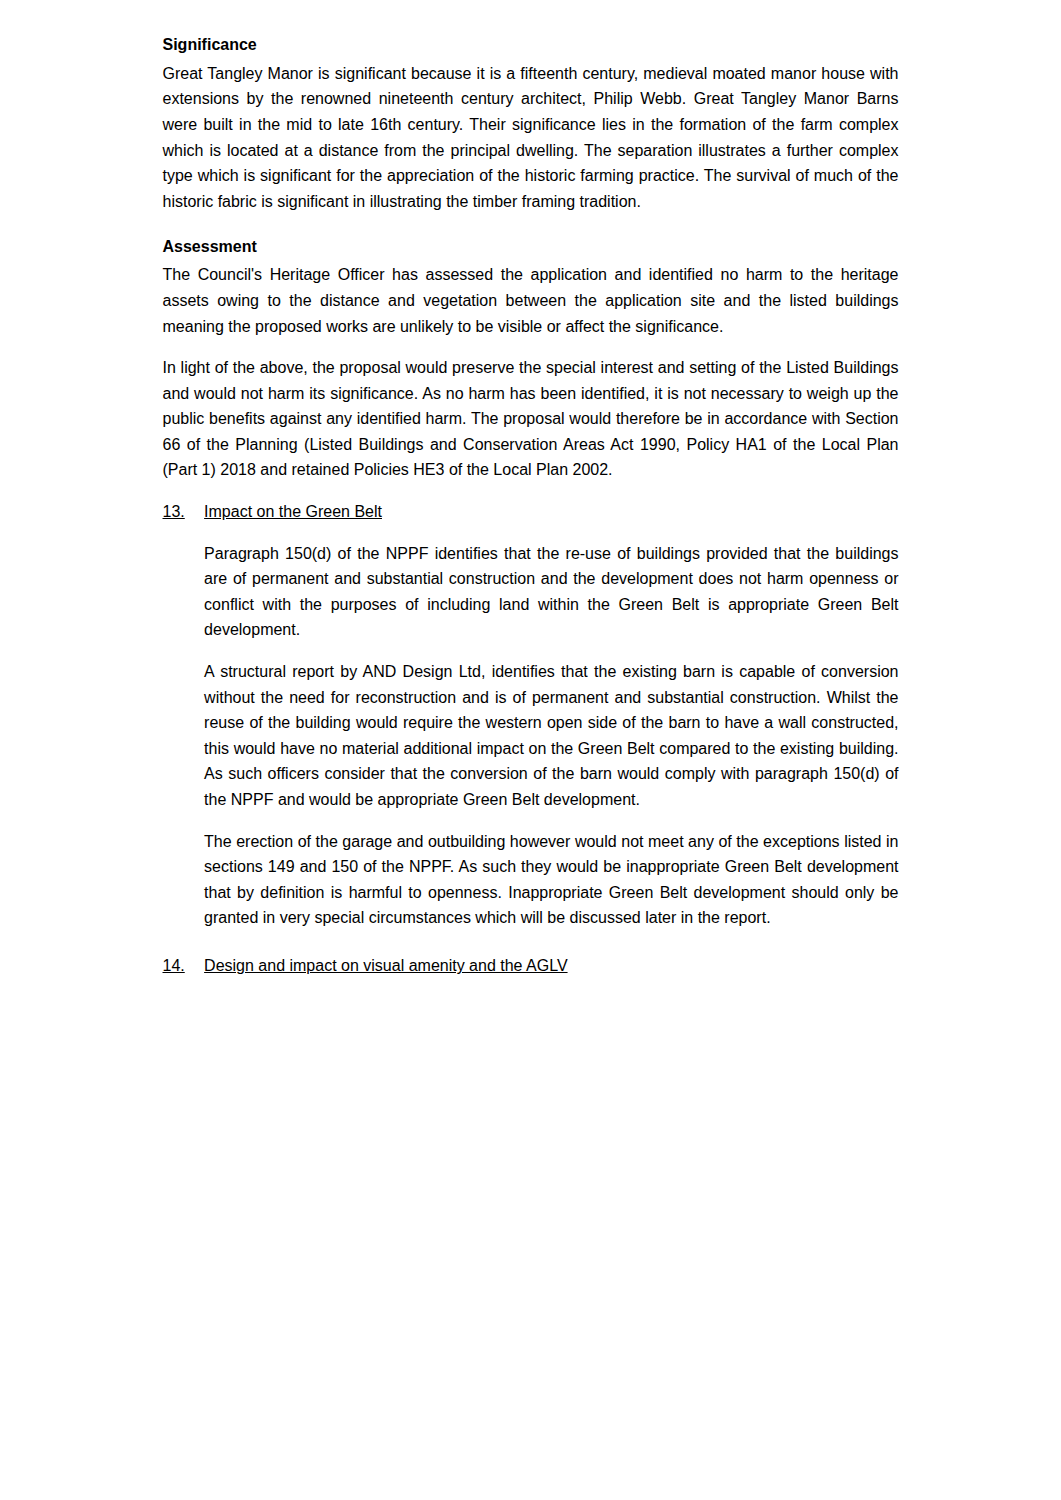Significance
Great Tangley Manor is significant because it is a fifteenth century, medieval moated manor house with extensions by the renowned nineteenth century architect, Philip Webb. Great Tangley Manor Barns were built in the mid to late 16th century. Their significance lies in the formation of the farm complex which is located at a distance from the principal dwelling. The separation illustrates a further complex type which is significant for the appreciation of the historic farming practice. The survival of much of the historic fabric is significant in illustrating the timber framing tradition.
Assessment
The Council's Heritage Officer has assessed the application and identified no harm to the heritage assets owing to the distance and vegetation between the application site and the listed buildings meaning the proposed works are unlikely to be visible or affect the significance.
In light of the above, the proposal would preserve the special interest and setting of the Listed Buildings and would not harm its significance. As no harm has been identified, it is not necessary to weigh up the public benefits against any identified harm. The proposal would therefore be in accordance with Section 66 of the Planning (Listed Buildings and Conservation Areas Act 1990, Policy HA1 of the Local Plan (Part 1) 2018 and retained Policies HE3 of the Local Plan 2002.
13. Impact on the Green Belt
Paragraph 150(d) of the NPPF identifies that the re-use of buildings provided that the buildings are of permanent and substantial construction and the development does not harm openness or conflict with the purposes of including land within the Green Belt is appropriate Green Belt development.
A structural report by AND Design Ltd, identifies that the existing barn is capable of conversion without the need for reconstruction and is of permanent and substantial construction. Whilst the reuse of the building would require the western open side of the barn to have a wall constructed, this would have no material additional impact on the Green Belt compared to the existing building. As such officers consider that the conversion of the barn would comply with paragraph 150(d) of the NPPF and would be appropriate Green Belt development.
The erection of the garage and outbuilding however would not meet any of the exceptions listed in sections 149 and 150 of the NPPF. As such they would be inappropriate Green Belt development that by definition is harmful to openness. Inappropriate Green Belt development should only be granted in very special circumstances which will be discussed later in the report.
14. Design and impact on visual amenity and the AGLV